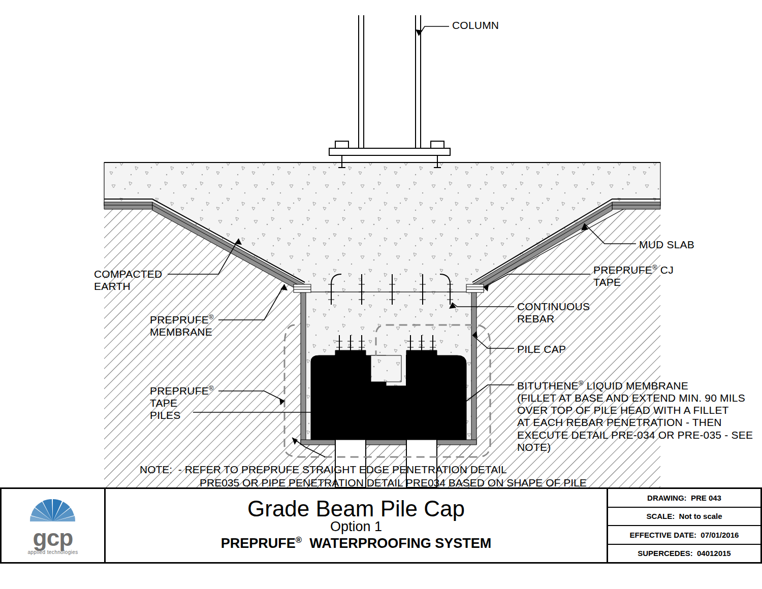COLUMN
MUD SLAB
PREPRUFE® CJ
TAPE
CONTINUOUS
REBAR
PILE CAP
BITUTHENE® LIQUID MEMBRANE
(FILLET AT BASE AND EXTEND MIN. 90 MILS
OVER TOP OF PILE HEAD WITH A FILLET
AT EACH REBAR PENETRATION - THEN
EXECUTE DETAIL PRE-034 OR PRE-035 - SEE
NOTE)
COMPACTED
EARTH
PREPRUFE®
MEMBRANE
PREPRUFE®
TAPE
PILES
NOTE: - REFER TO PREPRUFE STRAIGHT EDGE PENETRATION DETAIL PRE035 OR PIPE PENETRATION DETAIL PRE034 BASED ON SHAPE OF PILE
gcp
applied technologies
Grade Beam Pile Cap
Option 1
PREPRUFE® WATERPROOFING SYSTEM
DRAWING: PRE 043
SCALE: Not to scale
EFFECTIVE DATE: 07/01/2016
SUPERCEDES: 04012015